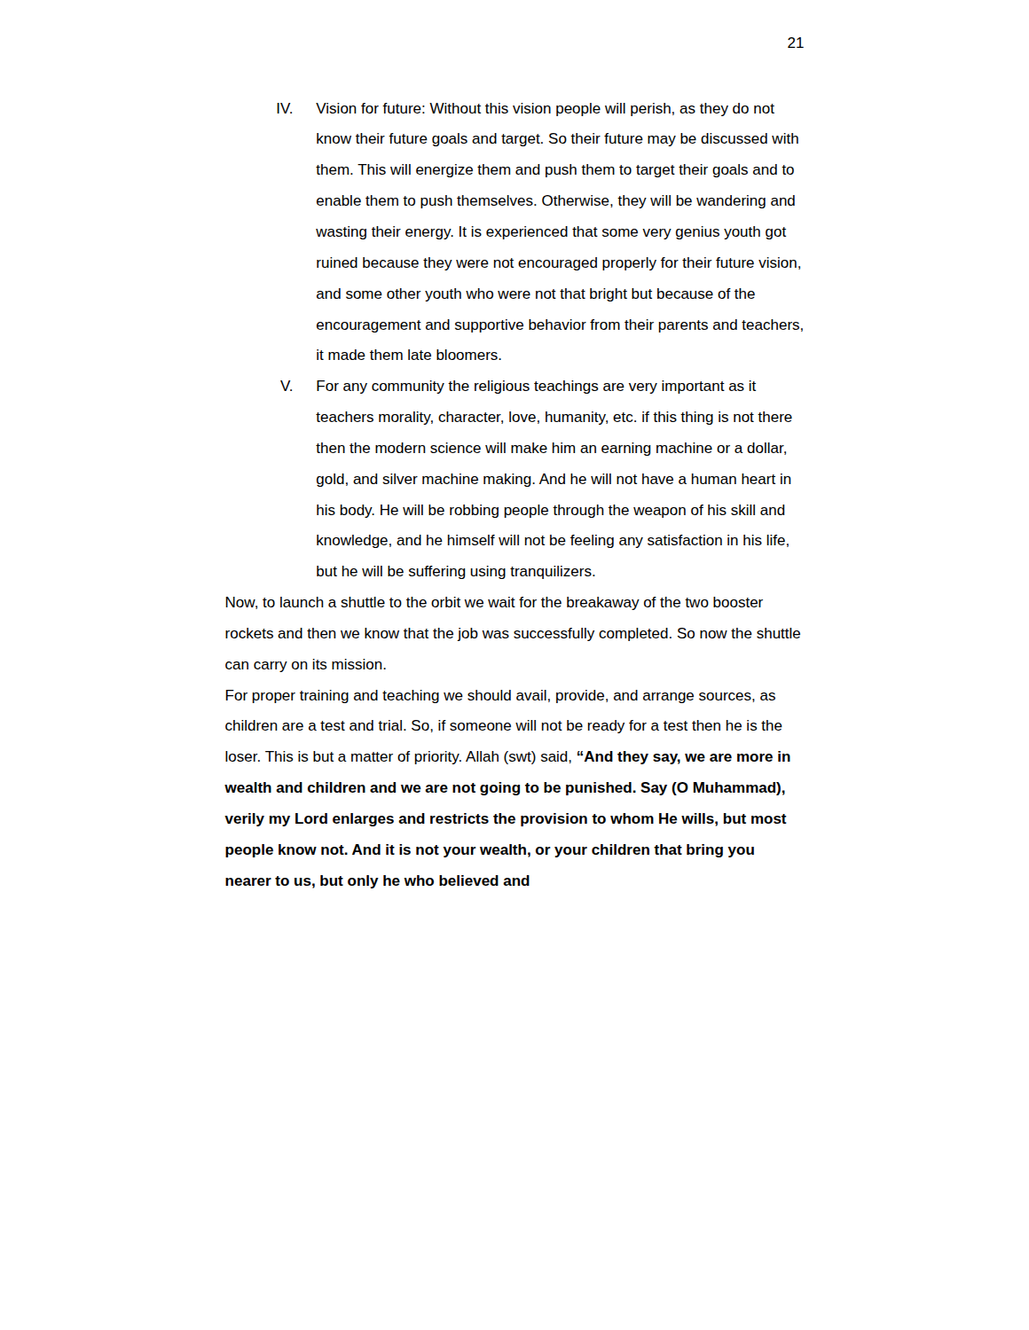21
Vision for future: Without this vision people will perish, as they do not know their future goals and target. So their future may be discussed with them. This will energize them and push them to target their goals and to enable them to push themselves. Otherwise, they will be wandering and wasting their energy. It is experienced that some very genius youth got ruined because they were not encouraged properly for their future vision, and some other youth who were not that bright but because of the encouragement and supportive behavior from their parents and teachers, it made them late bloomers.
For any community the religious teachings are very important as it teachers morality, character, love, humanity, etc. if this thing is not there then the modern science will make him an earning machine or a dollar, gold, and silver machine making. And he will not have a human heart in his body. He will be robbing people through the weapon of his skill and knowledge, and he himself will not be feeling any satisfaction in his life, but he will be suffering using tranquilizers.
Now, to launch a shuttle to the orbit we wait for the breakaway of the two booster rockets and then we know that the job was successfully completed. So now the shuttle can carry on its mission.
For proper training and teaching we should avail, provide, and arrange sources, as children are a test and trial. So, if someone will not be ready for a test then he is the loser. This is but a matter of priority. Allah (swt) said, “And they say, we are more in wealth and children and we are not going to be punished. Say (O Muhammad), verily my Lord enlarges and restricts the provision to whom He wills, but most people know not. And it is not your wealth, or your children that bring you nearer to us, but only he who believed and